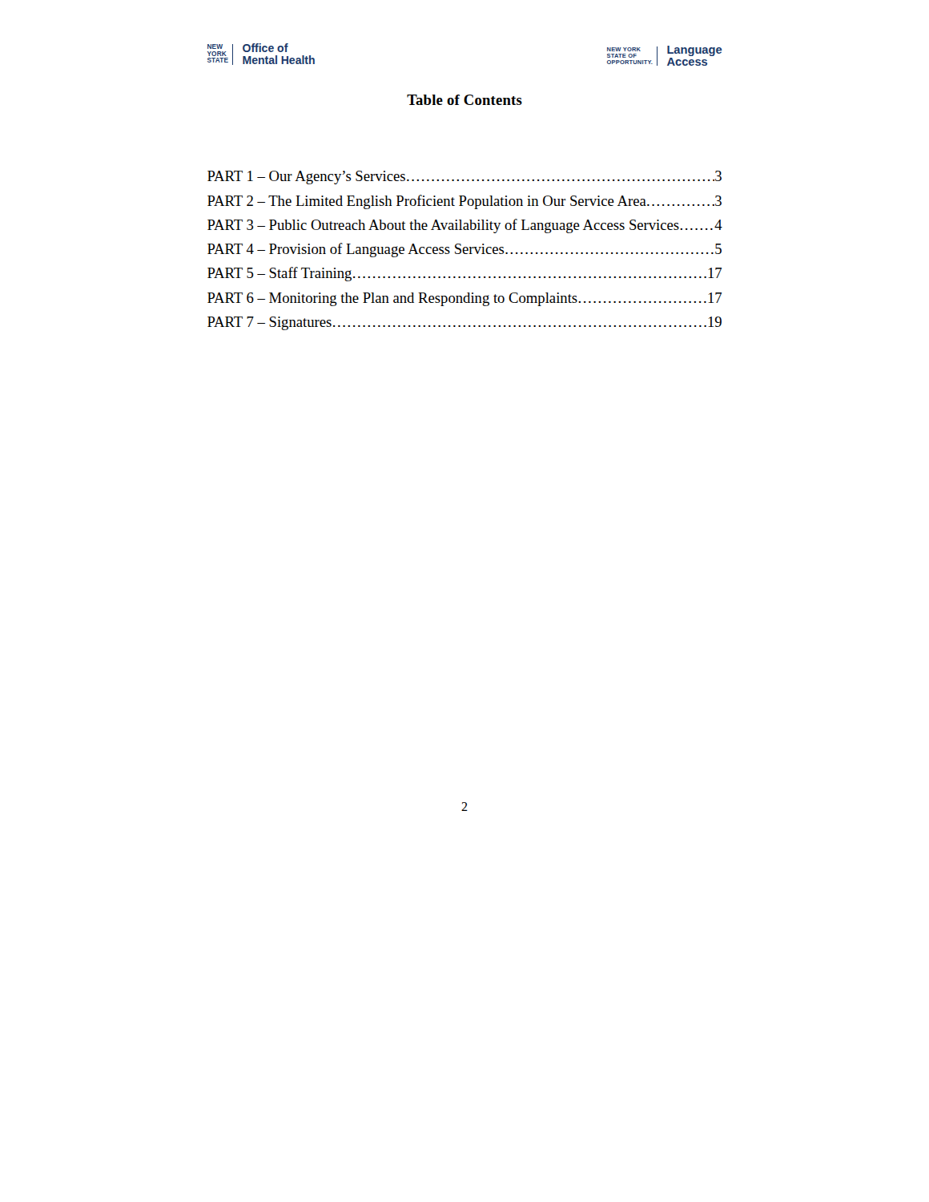NEW
YORK
STATE
Office of
Mental Health
NEW YORK
STATE OF
OPPORTUNITY.
Language
Access
Table of Contents
PART 1 – Our Agency’s Services .................................................................................................................................. 3
PART 2 – The Limited English Proficient Population in Our Service Area .................................................................................................................................. 3
PART 3 – Public Outreach About the Availability of Language Access Services .................................................................................................................................. 4
PART 4 – Provision of Language Access Services .................................................................................................................................. 5
PART 5 – Staff Training .................................................................................................................................. 17
PART 6 – Monitoring the Plan and Responding to Complaints .................................................................................................................................. 17
PART 7 – Signatures .................................................................................................................................. 19
2